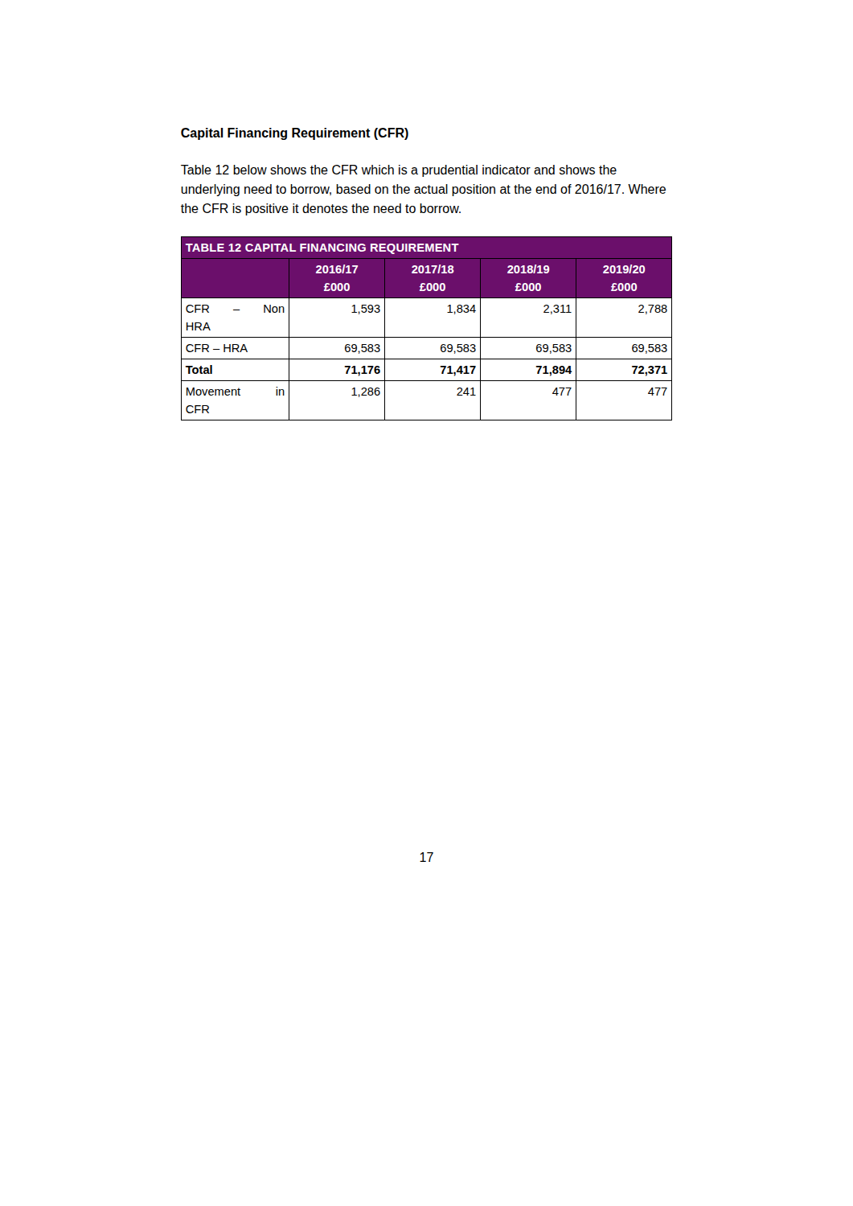Capital Financing Requirement (CFR)
Table 12 below shows the CFR which is a prudential indicator and shows the underlying need to borrow, based on the actual position at the end of 2016/17. Where the CFR is positive it denotes the need to borrow.
| TABLE 12 CAPITAL FINANCING REQUIREMENT |
| --- |
| | 2016/17 £000 | 2017/18 £000 | 2018/19 £000 | 2019/20 £000 |
| CFR – Non HRA | 1,593 | 1,834 | 2,311 | 2,788 |
| CFR – HRA | 69,583 | 69,583 | 69,583 | 69,583 |
| Total | 71,176 | 71,417 | 71,894 | 72,371 |
| Movement in CFR | 1,286 | 241 | 477 | 477 |
17